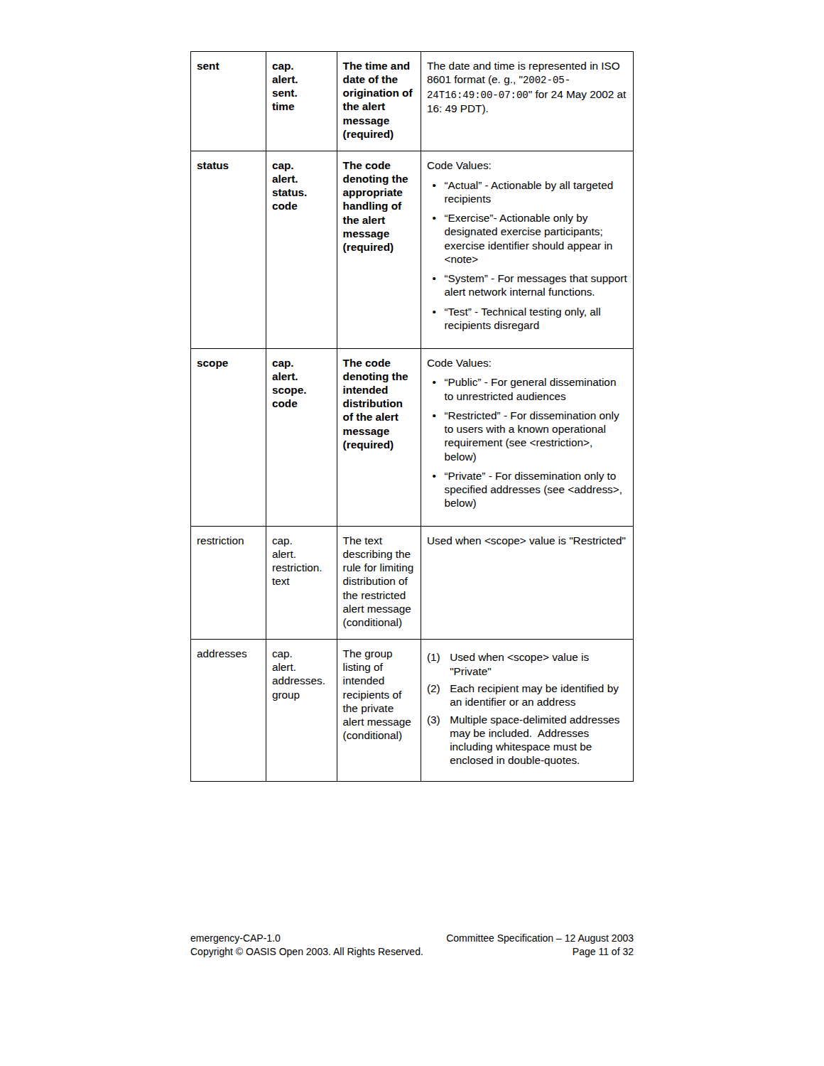| sent | cap. alert. sent. time | The time and date of the origination of the alert message (required) | The date and time is represented in ISO 8601 format (e. g., " 2002-05-24T16:49:00-07:00 " for 24 May 2002 at 16: 49 PDT). |
| status | cap. alert. status. code | The code denoting the appropriate handling of the alert message (required) | Code Values: “Actual” - Actionable by all targeted recipients “Exercise”- Actionable only by designated exercise participants; exercise identifier should appear in <note> “System” - For messages that support alert network internal functions. “Test” - Technical testing only, all recipients disregard |
| scope | cap. alert. scope. code | The code denoting the intended distribution of the alert message (required) | Code Values: “Public” - For general dissemination to unrestricted audiences “Restricted” - For dissemination only to users with a known operational requirement (see <restriction>, below) “Private” - For dissemination only to specified addresses (see <address>, below) |
| restriction | cap. alert. restriction. text | The text describing the rule for limiting distribution of the restricted alert message (conditional) | Used when <scope> value is "Restricted" |
| addresses | cap. alert. addresses. group | The group listing of intended recipients of the private alert message (conditional) | Used when <scope> value is "Private" Each recipient may be identified by an identifier or an address Multiple space-delimited addresses may be included. Addresses including whitespace must be enclosed in double-quotes. |
emergency-CAP-1.0
Committee Specification – 12 August 2003
Copyright © OASIS Open 2003. All Rights Reserved.
Page 11 of 32